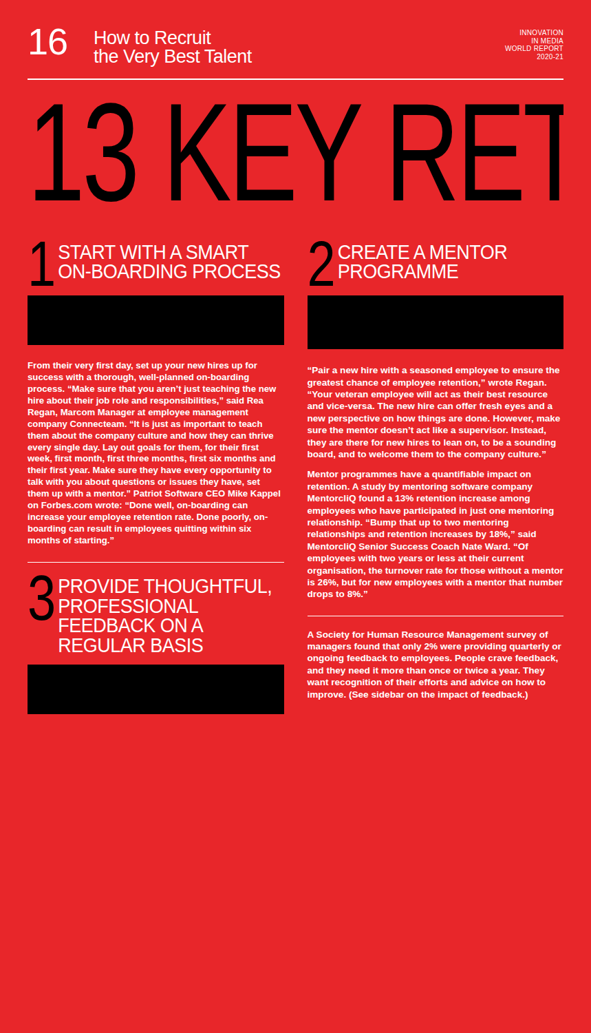16
How to Recruit
the Very Best Talent
INNOVATION
IN MEDIA
WORLD REPORT
2020-21
13 KEY RETENTI
1
Start with a smart
on-boarding process
From their very first day, set up your new hires up for success with a thorough, well-planned on-boarding process. “Make sure that you aren’t just teaching the new hire about their job role and responsibilities,” said Rea Regan, Marcom Manager at employee management company Connecteam. “It is just as important to teach them about the company culture and how they can thrive every single day. Lay out goals for them, for their first week, first month, first three months, first six months and their first year. Make sure they have every opportunity to talk with you about questions or issues they have, set them up with a mentor.” Patriot Software CEO Mike Kappel on Forbes.com wrote: “Done well, on-boarding can increase your employee retention rate. Done poorly, on-boarding can result in employees quitting within six months of starting.”
3
Provide thoughtful,
professional
feedback on a
regular basis
2
Create a mentor
programme
“Pair a new hire with a seasoned employee to ensure the greatest chance of employee retention,” wrote Regan. “Your veteran employee will act as their best resource and vice-versa. The new hire can offer fresh eyes and a new perspective on how things are done. However, make sure the mentor doesn’t act like a supervisor. Instead, they are there for new hires to lean on, to be a sounding board, and to welcome them to the company culture.”
Mentor programmes have a quantifiable impact on retention. A study by mentoring software company MentorcliQ found a 13% retention increase among employees who have participated in just one mentoring relationship. “Bump that up to two mentoring relationships and retention increases by 18%,” said MentorcliQ Senior Success Coach Nate Ward. “Of employees with two years or less at their current organisation, the turnover rate for those without a mentor is 26%, but for new employees with a mentor that number drops to 8%.”
A Society for Human Resource Management survey of managers found that only 2% were providing quarterly or ongoing feedback to employees. People crave feedback, and they need it more than once or twice a year. They want recognition of their efforts and advice on how to improve. (See sidebar on the impact of feedback.)